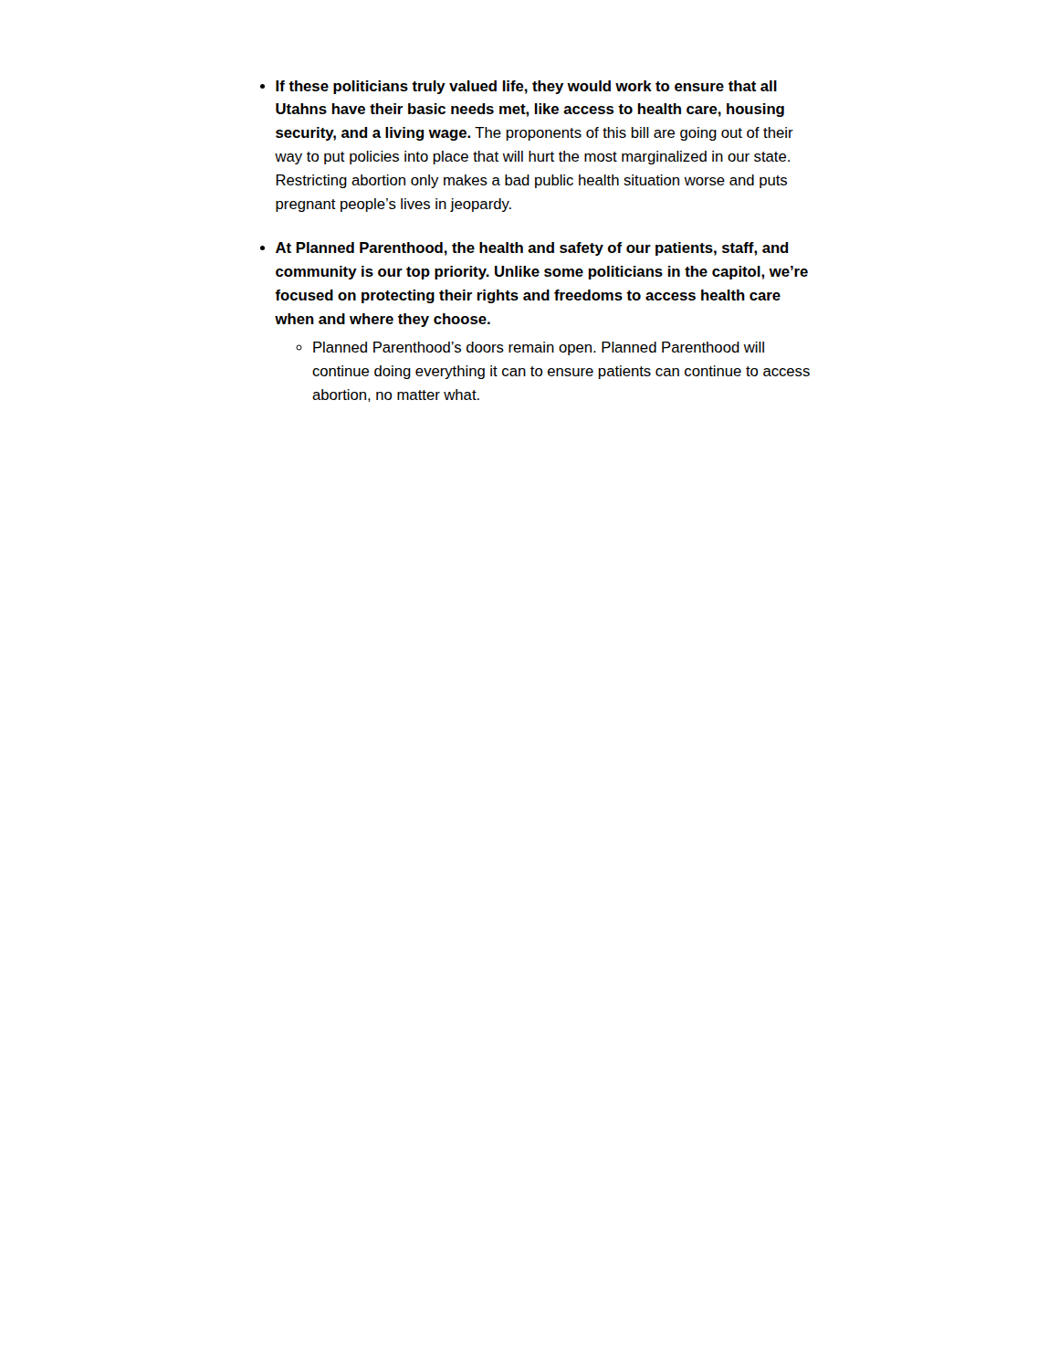If these politicians truly valued life, they would work to ensure that all Utahns have their basic needs met, like access to health care, housing security, and a living wage. The proponents of this bill are going out of their way to put policies into place that will hurt the most marginalized in our state. Restricting abortion only makes a bad public health situation worse and puts pregnant people’s lives in jeopardy.
At Planned Parenthood, the health and safety of our patients, staff, and community is our top priority. Unlike some politicians in the capitol, we’re focused on protecting their rights and freedoms to access health care when and where they choose.
Planned Parenthood’s doors remain open. Planned Parenthood will continue doing everything it can to ensure patients can continue to access abortion, no matter what.